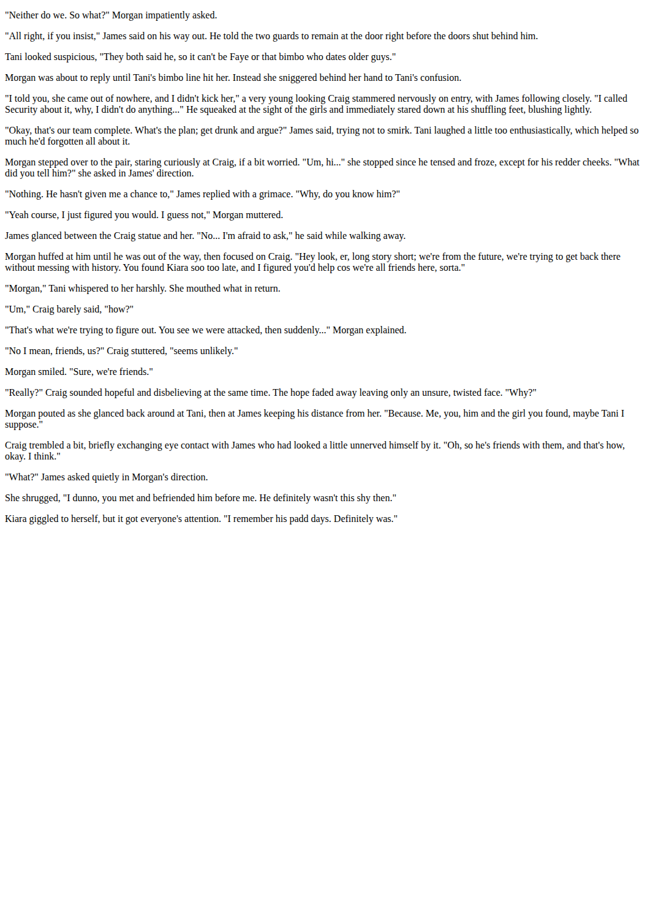"Neither do we. So what?" Morgan impatiently asked.
"All right, if you insist," James said on his way out. He told the two guards to remain at the door right before the doors shut behind him.
Tani looked suspicious, "They both said he, so it can't be Faye or that bimbo who dates older guys."
Morgan was about to reply until Tani's bimbo line hit her. Instead she sniggered behind her hand to Tani's confusion.
"I told you, she came out of nowhere, and I didn't kick her," a very young looking Craig stammered nervously on entry, with James following closely. "I called Security about it, why, I didn't do anything..." He squeaked at the sight of the girls and immediately stared down at his shuffling feet, blushing lightly.
"Okay, that's our team complete. What's the plan; get drunk and argue?" James said, trying not to smirk. Tani laughed a little too enthusiastically, which helped so much he'd forgotten all about it.
Morgan stepped over to the pair, staring curiously at Craig, if a bit worried. "Um, hi..." she stopped since he tensed and froze, except for his redder cheeks. "What did you tell him?" she asked in James' direction.
"Nothing. He hasn't given me a chance to," James replied with a grimace. "Why, do you know him?"
"Yeah course, I just figured you would. I guess not," Morgan muttered.
James glanced between the Craig statue and her. "No... I'm afraid to ask," he said while walking away.
Morgan huffed at him until he was out of the way, then focused on Craig. "Hey look, er, long story short; we're from the future, we're trying to get back there without messing with history. You found Kiara soo too late, and I figured you'd help cos we're all friends here, sorta."
"Morgan," Tani whispered to her harshly. She mouthed what in return.
"Um," Craig barely said, "how?"
"That's what we're trying to figure out. You see we were attacked, then suddenly..." Morgan explained.
"No I mean, friends, us?" Craig stuttered, "seems unlikely."
Morgan smiled. "Sure, we're friends."
"Really?" Craig sounded hopeful and disbelieving at the same time. The hope faded away leaving only an unsure, twisted face. "Why?"
Morgan pouted as she glanced back around at Tani, then at James keeping his distance from her. "Because. Me, you, him and the girl you found, maybe Tani I suppose."
Craig trembled a bit, briefly exchanging eye contact with James who had looked a little unnerved himself by it. "Oh, so he's friends with them, and that's how, okay. I think."
"What?" James asked quietly in Morgan's direction.
She shrugged, "I dunno, you met and befriended him before me. He definitely wasn't this shy then."
Kiara giggled to herself, but it got everyone's attention. "I remember his padd days. Definitely was."